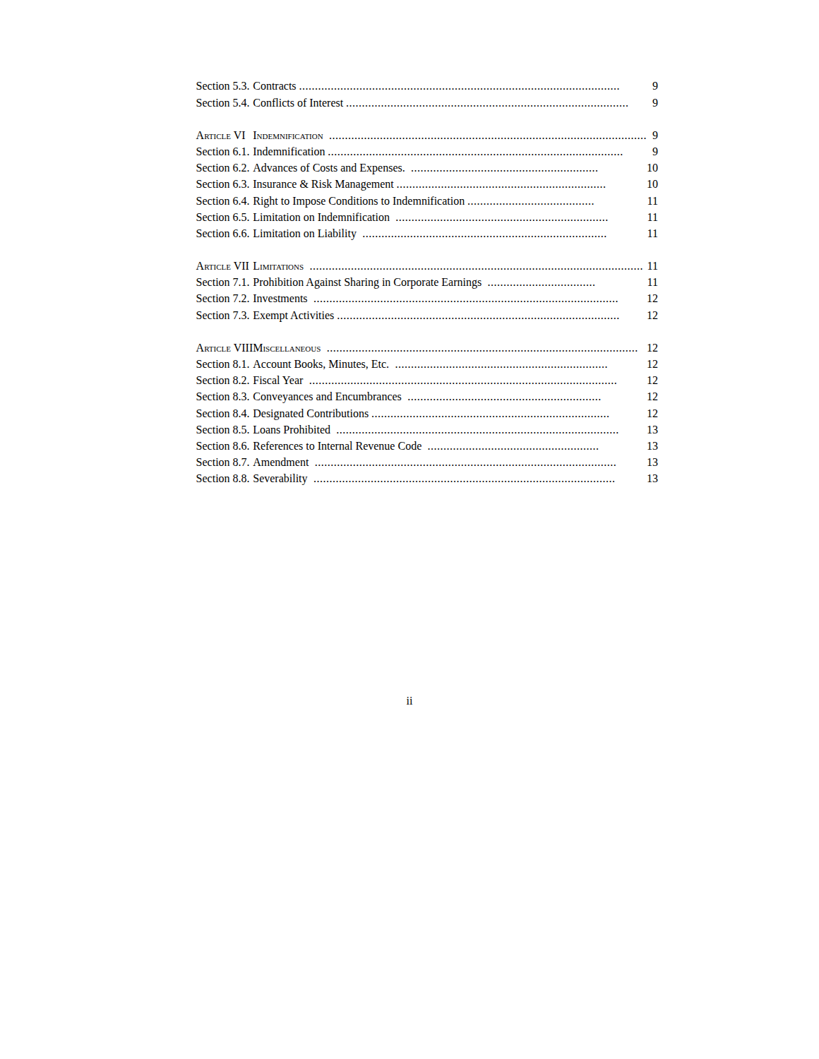| Section 5.3. | Contracts ..................................................................................................... | 9 |
| Section 5.4. | Conflicts of Interest ......................................................................................... | 9 |
| Article VI | Indemnification .................................................................................................... | 9 |
| Section 6.1. | Indemnification ............................................................................................. | 9 |
| Section 6.2. | Advances of Costs and Expenses. ........................................................... | 10 |
| Section 6.3. | Insurance & Risk Management .................................................................. | 10 |
| Section 6.4. | Right to Impose Conditions to Indemnification ........................................ | 11 |
| Section 6.5. | Limitation on Indemnification ................................................................... | 11 |
| Section 6.6. | Limitation on Liability ............................................................................. | 11 |
| Article VII | Limitations ......................................................................................................... | 11 |
| Section 7.1. | Prohibition Against Sharing in Corporate Earnings .................................. | 11 |
| Section 7.2. | Investments ................................................................................................ | 12 |
| Section 7.3. | Exempt Activities ......................................................................................... | 12 |
| Article VIII | Miscellaneous .................................................................................................. | 12 |
| Section 8.1. | Account Books, Minutes, Etc. ................................................................... | 12 |
| Section 8.2. | Fiscal Year ................................................................................................. | 12 |
| Section 8.3. | Conveyances and Encumbrances ............................................................. | 12 |
| Section 8.4. | Designated Contributions ........................................................................... | 12 |
| Section 8.5. | Loans Prohibited ......................................................................................... | 13 |
| Section 8.6. | References to Internal Revenue Code ...................................................... | 13 |
| Section 8.7. | Amendment ............................................................................................... | 13 |
| Section 8.8. | Severability ............................................................................................... | 13 |
ii